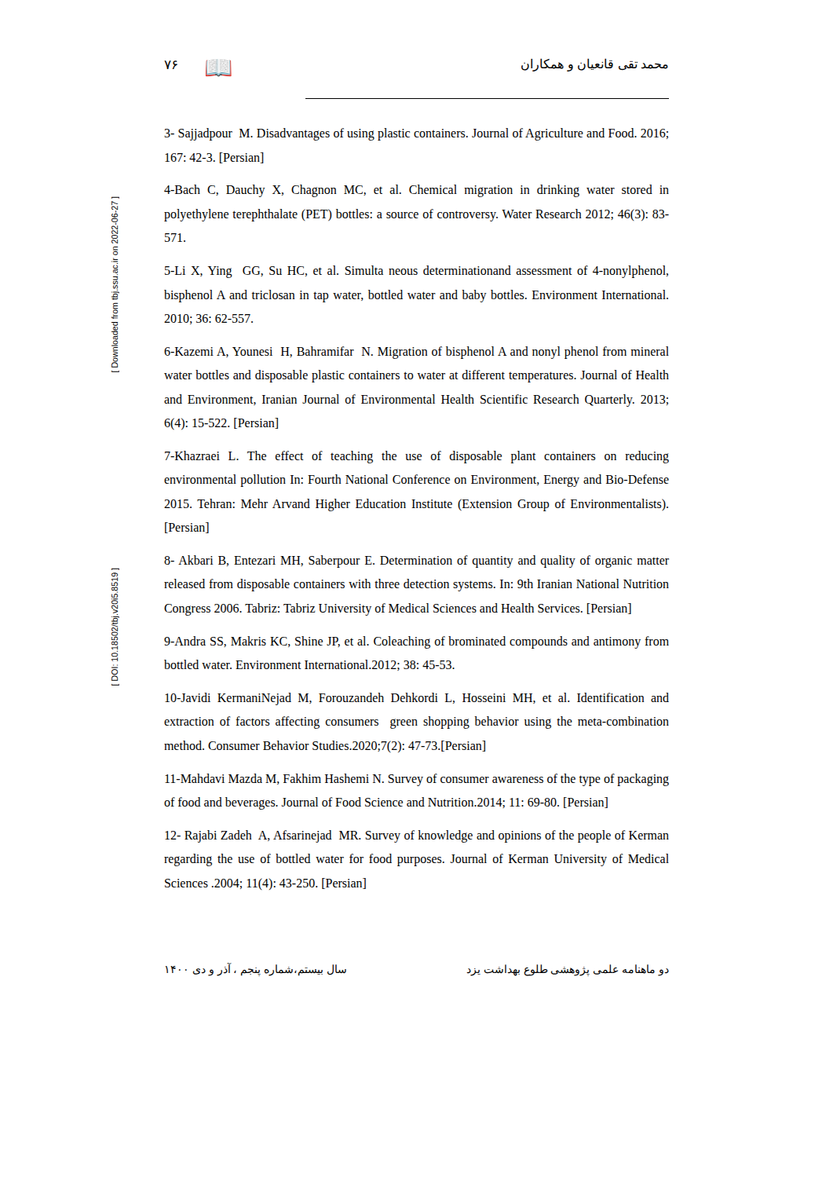[ Downloaded from tbj.ssu.ac.ir on 2022-06-27 ]
[ DOI: 10.18502/tbj.v20i5.8519 ]
۷۶
📖
محمد تقی قانعیان و همکاران
3- Sajjadpour M. Disadvantages of using plastic containers. Journal of Agriculture and Food. 2016; 167: 42-3. [Persian]
4-Bach C, Dauchy X, Chagnon MC, et al. Chemical migration in drinking water stored in polyethylene terephthalate (PET) bottles: a source of controversy. Water Research 2012; 46(3): 83-571.
5-Li X, Ying GG, Su HC, et al. Simulta neous determinationand assessment of 4-nonylphenol, bisphenol A and triclosan in tap water, bottled water and baby bottles. Environment International. 2010; 36: 62-557.
6-Kazemi A, Younesi H, Bahramifar N. Migration of bisphenol A and nonyl phenol from mineral water bottles and disposable plastic containers to water at different temperatures. Journal of Health and Environment, Iranian Journal of Environmental Health Scientific Research Quarterly. 2013; 6(4): 15-522. [Persian]
7-Khazraei L. The effect of teaching the use of disposable plant containers on reducing environmental pollution In: Fourth National Conference on Environment, Energy and Bio-Defense 2015. Tehran: Mehr Arvand Higher Education Institute (Extension Group of Environmentalists). [Persian]
8- Akbari B, Entezari MH, Saberpour E. Determination of quantity and quality of organic matter released from disposable containers with three detection systems. In: 9th Iranian National Nutrition Congress 2006. Tabriz: Tabriz University of Medical Sciences and Health Services. [Persian]
9-Andra SS, Makris KC, Shine JP, et al. Coleaching of brominated compounds and antimony from bottled water. Environment International.2012; 38: 45-53.
10-Javidi KermaniNejad M, Forouzandeh Dehkordi L, Hosseini MH, et al. Identification and extraction of factors affecting consumers green shopping behavior using the meta-combination method. Consumer Behavior Studies.2020;7(2): 47-73.[Persian]
11-Mahdavi Mazda M, Fakhim Hashemi N. Survey of consumer awareness of the type of packaging of food and beverages. Journal of Food Science and Nutrition.2014; 11: 69-80. [Persian]
12- Rajabi Zadeh A, Afsarinejad MR. Survey of knowledge and opinions of the people of Kerman regarding the use of bottled water for food purposes. Journal of Kerman University of Medical Sciences .2004; 11(4): 43-250. [Persian]
دو ماهنامه علمی پژوهشی طلوع بهداشت یزد
سال بیستم،شماره پنجم ، آذر و دی ۱۴۰۰